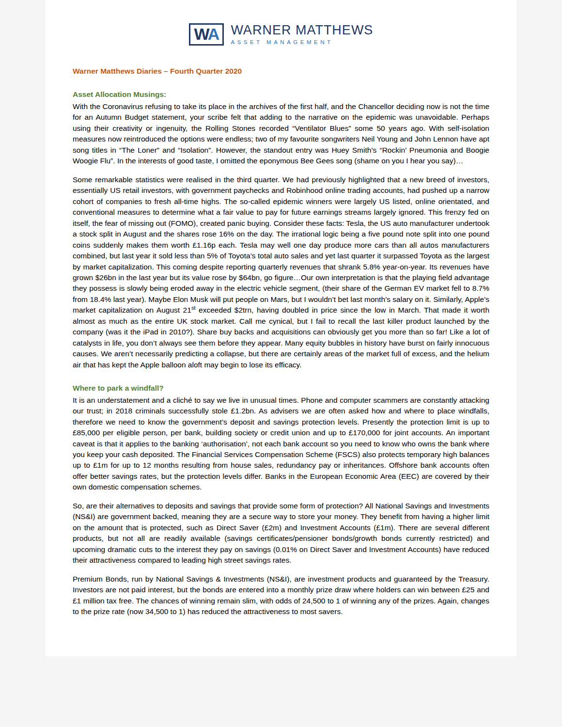WA
WARNER MATTHEWS
ASSET MANAGEMENT
Warner Matthews Diaries – Fourth Quarter 2020
Asset Allocation Musings:
With the Coronavirus refusing to take its place in the archives of the first half, and the Chancellor deciding now is not the time for an Autumn Budget statement, your scribe felt that adding to the narrative on the epidemic was unavoidable. Perhaps using their creativity or ingenuity, the Rolling Stones recorded “Ventilator Blues” some 50 years ago. With self-isolation measures now reintroduced the options were endless; two of my favourite songwriters Neil Young and John Lennon have apt song titles in “The Loner” and “Isolation”. However, the standout entry was Huey Smith’s “Rockin’ Pneumonia and Boogie Woogie Flu”. In the interests of good taste, I omitted the eponymous Bee Gees song (shame on you I hear you say)…
Some remarkable statistics were realised in the third quarter. We had previously highlighted that a new breed of investors, essentially US retail investors, with government paychecks and Robinhood online trading accounts, had pushed up a narrow cohort of companies to fresh all-time highs. The so-called epidemic winners were largely US listed, online orientated, and conventional measures to determine what a fair value to pay for future earnings streams largely ignored. This frenzy fed on itself, the fear of missing out (FOMO), created panic buying. Consider these facts: Tesla, the US auto manufacturer undertook a stock split in August and the shares rose 16% on the day. The irrational logic being a five pound note split into one pound coins suddenly makes them worth £1.16p each. Tesla may well one day produce more cars than all autos manufacturers combined, but last year it sold less than 5% of Toyota’s total auto sales and yet last quarter it surpassed Toyota as the largest by market capitalization. This coming despite reporting quarterly revenues that shrank 5.8% year-on-year. Its revenues have grown $26bn in the last year but its value rose by $64bn, go figure…Our own interpretation is that the playing field advantage they possess is slowly being eroded away in the electric vehicle segment, (their share of the German EV market fell to 8.7% from 18.4% last year). Maybe Elon Musk will put people on Mars, but I wouldn’t bet last month’s salary on it. Similarly, Apple’s market capitalization on August 21st exceeded $2trn, having doubled in price since the low in March. That made it worth almost as much as the entire UK stock market. Call me cynical, but I fail to recall the last killer product launched by the company (was it the iPad in 2010?). Share buy backs and acquisitions can obviously get you more than so far! Like a lot of catalysts in life, you don’t always see them before they appear. Many equity bubbles in history have burst on fairly innocuous causes. We aren’t necessarily predicting a collapse, but there are certainly areas of the market full of excess, and the helium air that has kept the Apple balloon aloft may begin to lose its efficacy.
Where to park a windfall?
It is an understatement and a cliché to say we live in unusual times. Phone and computer scammers are constantly attacking our trust; in 2018 criminals successfully stole £1.2bn. As advisers we are often asked how and where to place windfalls, therefore we need to know the government’s deposit and savings protection levels. Presently the protection limit is up to £85,000 per eligible person, per bank, building society or credit union and up to £170,000 for joint accounts. An important caveat is that it applies to the banking ‘authorisation’, not each bank account so you need to know who owns the bank where you keep your cash deposited. The Financial Services Compensation Scheme (FSCS) also protects temporary high balances up to £1m for up to 12 months resulting from house sales, redundancy pay or inheritances. Offshore bank accounts often offer better savings rates, but the protection levels differ. Banks in the European Economic Area (EEC) are covered by their own domestic compensation schemes.
So, are their alternatives to deposits and savings that provide some form of protection? All National Savings and Investments (NS&I) are government backed, meaning they are a secure way to store your money. They benefit from having a higher limit on the amount that is protected, such as Direct Saver (£2m) and Investment Accounts (£1m). There are several different products, but not all are readily available (savings certificates/pensioner bonds/growth bonds currently restricted) and upcoming dramatic cuts to the interest they pay on savings (0.01% on Direct Saver and Investment Accounts) have reduced their attractiveness compared to leading high street savings rates.
Premium Bonds, run by National Savings & Investments (NS&I), are investment products and guaranteed by the Treasury. Investors are not paid interest, but the bonds are entered into a monthly prize draw where holders can win between £25 and £1 million tax free. The chances of winning remain slim, with odds of 24,500 to 1 of winning any of the prizes. Again, changes to the prize rate (now 34,500 to 1) has reduced the attractiveness to most savers.